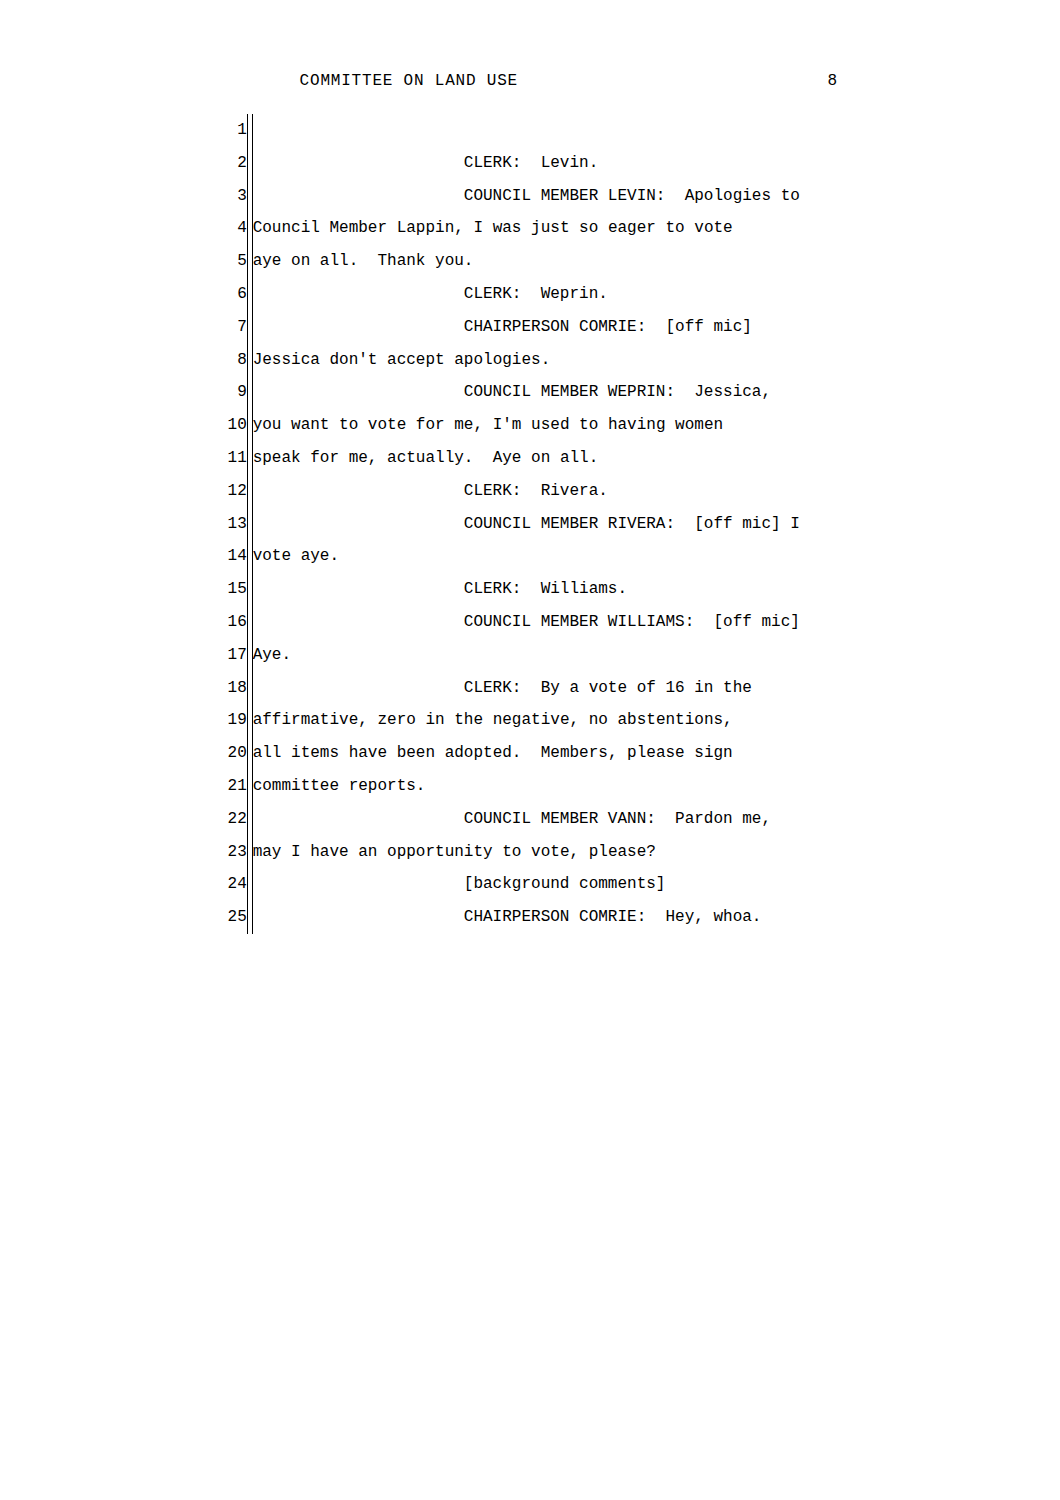COMMITTEE ON LAND USE 8
| 1 | | |
| 2 | | CLERK: Levin. |
| 3 | | COUNCIL MEMBER LEVIN: Apologies to |
| 4 | | Council Member Lappin, I was just so eager to vote |
| 5 | | aye on all. Thank you. |
| 6 | | CLERK: Weprin. |
| 7 | | CHAIRPERSON COMRIE: [off mic] |
| 8 | | Jessica don't accept apologies. |
| 9 | | COUNCIL MEMBER WEPRIN: Jessica, |
| 10 | | you want to vote for me, I'm used to having women |
| 11 | | speak for me, actually. Aye on all. |
| 12 | | CLERK: Rivera. |
| 13 | | COUNCIL MEMBER RIVERA: [off mic] I |
| 14 | | vote aye. |
| 15 | | CLERK: Williams. |
| 16 | | COUNCIL MEMBER WILLIAMS: [off mic] |
| 17 | | Aye. |
| 18 | | CLERK: By a vote of 16 in the |
| 19 | | affirmative, zero in the negative, no abstentions, |
| 20 | | all items have been adopted. Members, please sign |
| 21 | | committee reports. |
| 22 | | COUNCIL MEMBER VANN: Pardon me, |
| 23 | | may I have an opportunity to vote, please? |
| 24 | | [background comments] |
| 25 | | CHAIRPERSON COMRIE: Hey, whoa. |